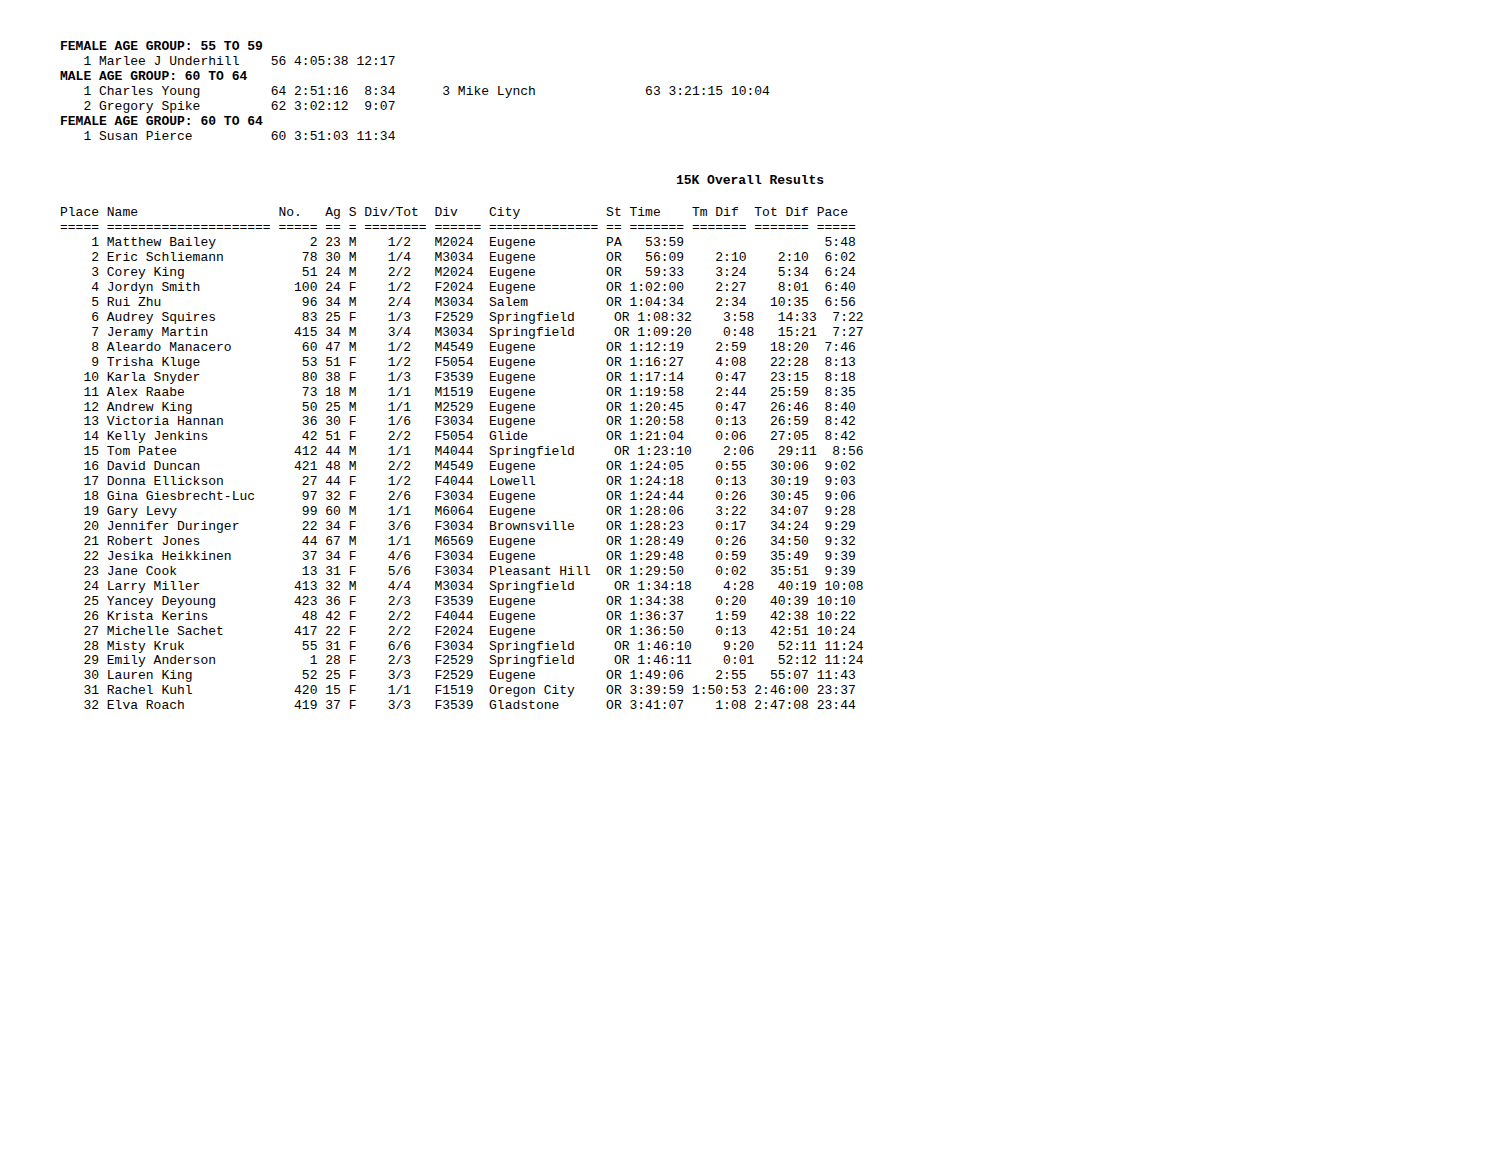FEMALE AGE GROUP: 55 TO 59
   1 Marlee J Underhill    56 4:05:38 12:17
MALE AGE GROUP: 60 TO 64
   1 Charles Young         64 2:51:16  8:34      3 Mike Lynch              63 3:21:15 10:04
   2 Gregory Spike         62 3:02:12  9:07
FEMALE AGE GROUP: 60 TO 64
   1 Susan Pierce          60 3:51:03 11:34
15K Overall Results
Place Name                  No.   Ag S Div/Tot  Div    City           St Time    Tm Dif  Tot Dif Pace
===== ===================== ===== == = ======== ====== ============== == ======= ======= ======= =====
    1 Matthew Bailey            2 23 M    1/2   M2024  Eugene         PA   53:59                  5:48
    2 Eric Schliemann          78 30 M    1/4   M3034  Eugene         OR   56:09    2:10    2:10  6:02
    3 Corey King               51 24 M    2/2   M2024  Eugene         OR   59:33    3:24    5:34  6:24
    4 Jordyn Smith            100 24 F    1/2   F2024  Eugene         OR 1:02:00    2:27    8:01  6:40
    5 Rui Zhu                  96 34 M    2/4   M3034  Salem          OR 1:04:34    2:34   10:35  6:56
    6 Audrey Squires           83 25 F    1/3   F2529  Springfield     OR 1:08:32    3:58   14:33  7:22
    7 Jeramy Martin           415 34 M    3/4   M3034  Springfield     OR 1:09:20    0:48   15:21  7:27
    8 Aleardo Manacero         60 47 M    1/2   M4549  Eugene         OR 1:12:19    2:59   18:20  7:46
    9 Trisha Kluge             53 51 F    1/2   F5054  Eugene         OR 1:16:27    4:08   22:28  8:13
   10 Karla Snyder             80 38 F    1/3   F3539  Eugene         OR 1:17:14    0:47   23:15  8:18
   11 Alex Raabe               73 18 M    1/1   M1519  Eugene         OR 1:19:58    2:44   25:59  8:35
   12 Andrew King              50 25 M    1/1   M2529  Eugene         OR 1:20:45    0:47   26:46  8:40
   13 Victoria Hannan          36 30 F    1/6   F3034  Eugene         OR 1:20:58    0:13   26:59  8:42
   14 Kelly Jenkins            42 51 F    2/2   F5054  Glide          OR 1:21:04    0:06   27:05  8:42
   15 Tom Patee               412 44 M    1/1   M4044  Springfield     OR 1:23:10    2:06   29:11  8:56
   16 David Duncan            421 48 M    2/2   M4549  Eugene         OR 1:24:05    0:55   30:06  9:02
   17 Donna Ellickson          27 44 F    1/2   F4044  Lowell         OR 1:24:18    0:13   30:19  9:03
   18 Gina Giesbrecht-Luc      97 32 F    2/6   F3034  Eugene         OR 1:24:44    0:26   30:45  9:06
   19 Gary Levy                99 60 M    1/1   M6064  Eugene         OR 1:28:06    3:22   34:07  9:28
   20 Jennifer Duringer        22 34 F    3/6   F3034  Brownsville    OR 1:28:23    0:17   34:24  9:29
   21 Robert Jones             44 67 M    1/1   M6569  Eugene         OR 1:28:49    0:26   34:50  9:32
   22 Jesika Heikkinen         37 34 F    4/6   F3034  Eugene         OR 1:29:48    0:59   35:49  9:39
   23 Jane Cook                13 31 F    5/6   F3034  Pleasant Hill  OR 1:29:50    0:02   35:51  9:39
   24 Larry Miller            413 32 M    4/4   M3034  Springfield     OR 1:34:18    4:28   40:19 10:08
   25 Yancey Deyoung          423 36 F    2/3   F3539  Eugene         OR 1:34:38    0:20   40:39 10:10
   26 Krista Kerins            48 42 F    2/2   F4044  Eugene         OR 1:36:37    1:59   42:38 10:22
   27 Michelle Sachet         417 22 F    2/2   F2024  Eugene         OR 1:36:50    0:13   42:51 10:24
   28 Misty Kruk               55 31 F    6/6   F3034  Springfield     OR 1:46:10    9:20   52:11 11:24
   29 Emily Anderson            1 28 F    2/3   F2529  Springfield     OR 1:46:11    0:01   52:12 11:24
   30 Lauren King              52 25 F    3/3   F2529  Eugene         OR 1:49:06    2:55   55:07 11:43
   31 Rachel Kuhl             420 15 F    1/1   F1519  Oregon City    OR 3:39:59 1:50:53 2:46:00 23:37
   32 Elva Roach              419 37 F    3/3   F3539  Gladstone      OR 3:41:07    1:08 2:47:08 23:44